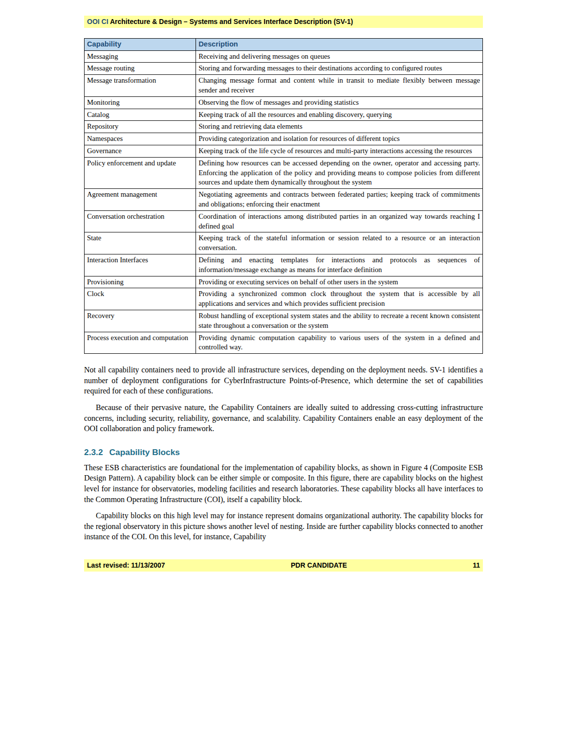OOI CI Architecture & Design – Systems and Services Interface Description (SV-1)
| Capability | Description |
| --- | --- |
| Messaging | Receiving and delivering messages on queues |
| Message routing | Storing and forwarding messages to their destinations according to configured routes |
| Message transformation | Changing message format and content while in transit to mediate flexibly between message sender and receiver |
| Monitoring | Observing the flow of messages and providing statistics |
| Catalog | Keeping track of all the resources and enabling discovery, querying |
| Repository | Storing and retrieving data elements |
| Namespaces | Providing categorization and isolation for resources of different topics |
| Governance | Keeping track of the life cycle of resources and multi-party interactions accessing the resources |
| Policy enforcement and update | Defining how resources can be accessed depending on the owner, operator and accessing party. Enforcing the application of the policy and providing means to compose policies from different sources and update them dynamically throughout the system |
| Agreement management | Negotiating agreements and contracts between federated parties; keeping track of commitments and obligations; enforcing their enactment |
| Conversation orchestration | Coordination of interactions among distributed parties in an organized way towards reaching I defined goal |
| State | Keeping track of the stateful information or session related to a resource or an interaction conversation. |
| Interaction Interfaces | Defining and enacting templates for interactions and protocols as sequences of information/message exchange as means for interface definition |
| Provisioning | Providing or executing services on behalf of other users in the system |
| Clock | Providing a synchronized common clock throughout the system that is accessible by all applications and services and which provides sufficient precision |
| Recovery | Robust handling of exceptional system states and the ability to recreate a recent known consistent state throughout a conversation or the system |
| Process execution and computation | Providing dynamic computation capability to various users of the system in a defined and controlled way. |
Not all capability containers need to provide all infrastructure services, depending on the deployment needs. SV-1 identifies a number of deployment configurations for CyberInfrastructure Points-of-Presence, which determine the set of capabilities required for each of these configurations.
Because of their pervasive nature, the Capability Containers are ideally suited to addressing cross-cutting infrastructure concerns, including security, reliability, governance, and scalability. Capability Containers enable an easy deployment of the OOI collaboration and policy framework.
2.3.2 Capability Blocks
These ESB characteristics are foundational for the implementation of capability blocks, as shown in Figure 4 (Composite ESB Design Pattern). A capability block can be either simple or composite. In this figure, there are capability blocks on the highest level for instance for observatories, modeling facilities and research laboratories. These capability blocks all have interfaces to the Common Operating Infrastructure (COI), itself a capability block.
Capability blocks on this high level may for instance represent domains organizational authority. The capability blocks for the regional observatory in this picture shows another level of nesting. Inside are further capability blocks connected to another instance of the COI. On this level, for instance, Capability
Last revised: 11/13/2007 PDR CANDIDATE 11